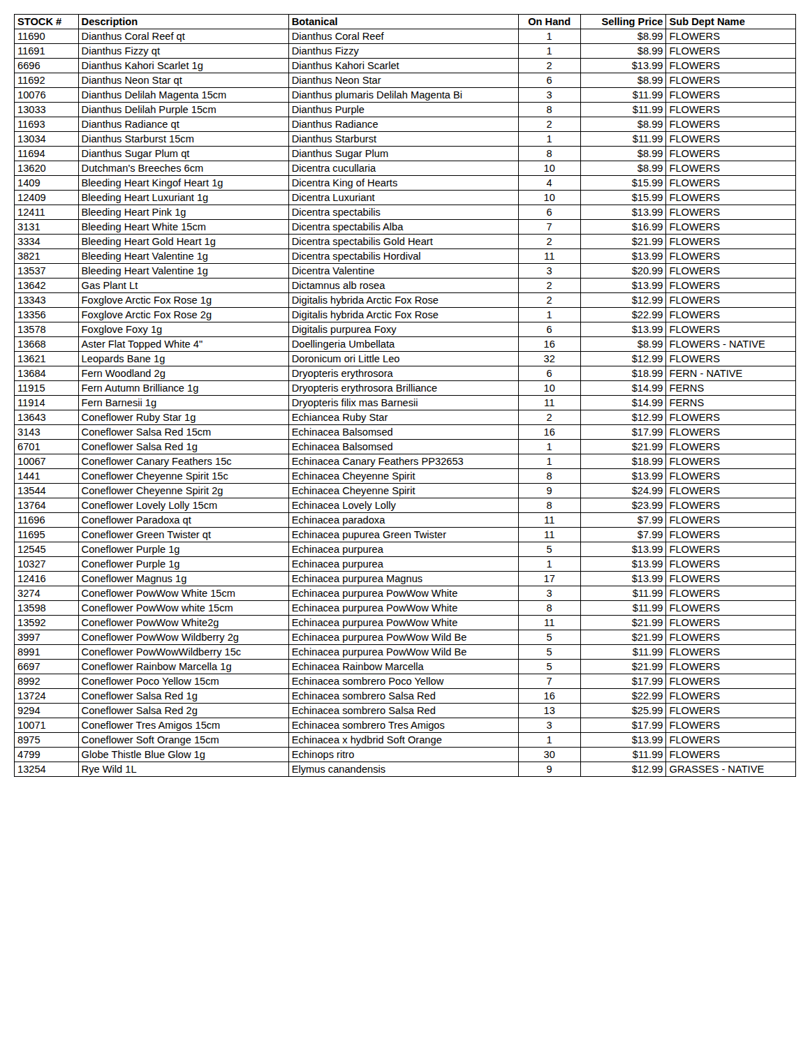| STOCK # | Description | Botanical | On Hand | Selling Price | Sub Dept Name |
| --- | --- | --- | --- | --- | --- |
| 11690 | Dianthus Coral Reef qt | Dianthus Coral Reef | 1 | $8.99 | FLOWERS |
| 11691 | Dianthus Fizzy qt | Dianthus Fizzy | 1 | $8.99 | FLOWERS |
| 6696 | Dianthus Kahori Scarlet 1g | Dianthus Kahori Scarlet | 2 | $13.99 | FLOWERS |
| 11692 | Dianthus Neon Star qt | Dianthus Neon Star | 6 | $8.99 | FLOWERS |
| 10076 | Dianthus Delilah Magenta 15cm | Dianthus plumaris Delilah Magenta Bi | 3 | $11.99 | FLOWERS |
| 13033 | Dianthus Delilah Purple 15cm | Dianthus Purple | 8 | $11.99 | FLOWERS |
| 11693 | Dianthus Radiance qt | Dianthus Radiance | 2 | $8.99 | FLOWERS |
| 13034 | Dianthus Starburst 15cm | Dianthus Starburst | 1 | $11.99 | FLOWERS |
| 11694 | Dianthus Sugar Plum qt | Dianthus Sugar Plum | 8 | $8.99 | FLOWERS |
| 13620 | Dutchman's Breeches 6cm | Dicentra cucullaria | 10 | $8.99 | FLOWERS |
| 1409 | Bleeding Heart Kingof Heart 1g | Dicentra King of Hearts | 4 | $15.99 | FLOWERS |
| 12409 | Bleeding Heart Luxuriant 1g | Dicentra Luxuriant | 10 | $15.99 | FLOWERS |
| 12411 | Bleeding Heart Pink 1g | Dicentra spectabilis | 6 | $13.99 | FLOWERS |
| 3131 | Bleeding Heart White 15cm | Dicentra spectabilis Alba | 7 | $16.99 | FLOWERS |
| 3334 | Bleeding Heart Gold Heart 1g | Dicentra spectabilis Gold Heart | 2 | $21.99 | FLOWERS |
| 3821 | Bleeding Heart Valentine 1g | Dicentra spectabilis Hordival | 11 | $13.99 | FLOWERS |
| 13537 | Bleeding Heart Valentine 1g | Dicentra Valentine | 3 | $20.99 | FLOWERS |
| 13642 | Gas Plant Lt | Dictamnus alb rosea | 2 | $13.99 | FLOWERS |
| 13343 | Foxglove Arctic Fox Rose 1g | Digitalis hybrida Arctic Fox Rose | 2 | $12.99 | FLOWERS |
| 13356 | Foxglove Arctic Fox Rose 2g | Digitalis hybrida Arctic Fox Rose | 1 | $22.99 | FLOWERS |
| 13578 | Foxglove Foxy 1g | Digitalis purpurea Foxy | 6 | $13.99 | FLOWERS |
| 13668 | Aster Flat Topped White 4" | Doellingeria Umbellata | 16 | $8.99 | FLOWERS - NATIVE |
| 13621 | Leopards Bane 1g | Doronicum ori Little Leo | 32 | $12.99 | FLOWERS |
| 13684 | Fern Woodland 2g | Dryopteris erythrosora | 6 | $18.99 | FERN - NATIVE |
| 11915 | Fern Autumn Brilliance 1g | Dryopteris erythrosora Brilliance | 10 | $14.99 | FERNS |
| 11914 | Fern Barnesii 1g | Dryopteris filix mas Barnesii | 11 | $14.99 | FERNS |
| 13643 | Coneflower Ruby Star 1g | Echiancea Ruby Star | 2 | $12.99 | FLOWERS |
| 3143 | Coneflower Salsa Red 15cm | Echinacea Balsomsed | 16 | $17.99 | FLOWERS |
| 6701 | Coneflower Salsa Red 1g | Echinacea Balsomsed | 1 | $21.99 | FLOWERS |
| 10067 | Coneflower Canary Feathers 15c | Echinacea Canary Feathers PP32653 | 1 | $18.99 | FLOWERS |
| 1441 | Coneflower Cheyenne Spirit 15c | Echinacea Cheyenne Spirit | 8 | $13.99 | FLOWERS |
| 13544 | Coneflower Cheyenne Spirit 2g | Echinacea Cheyenne Spirit | 9 | $24.99 | FLOWERS |
| 13764 | Coneflower Lovely Lolly 15cm | Echinacea Lovely Lolly | 8 | $23.99 | FLOWERS |
| 11696 | Coneflower Paradoxa qt | Echinacea paradoxa | 11 | $7.99 | FLOWERS |
| 11695 | Coneflower Green Twister qt | Echinacea pupurea Green Twister | 11 | $7.99 | FLOWERS |
| 12545 | Coneflower Purple 1g | Echinacea purpurea | 5 | $13.99 | FLOWERS |
| 10327 | Coneflower Purple 1g | Echinacea purpurea | 1 | $13.99 | FLOWERS |
| 12416 | Coneflower Magnus 1g | Echinacea purpurea Magnus | 17 | $13.99 | FLOWERS |
| 3274 | Coneflower PowWow White 15cm | Echinacea purpurea PowWow White | 3 | $11.99 | FLOWERS |
| 13598 | Coneflower PowWow white 15cm | Echinacea purpurea PowWow White | 8 | $11.99 | FLOWERS |
| 13592 | Coneflower PowWow White2g | Echinacea purpurea PowWow White | 11 | $21.99 | FLOWERS |
| 3997 | Coneflower PowWow Wildberry 2g | Echinacea purpurea PowWow Wild Be | 5 | $21.99 | FLOWERS |
| 8991 | Coneflower PowWowWildberry 15c | Echinacea purpurea PowWow Wild Be | 5 | $11.99 | FLOWERS |
| 6697 | Coneflower Rainbow Marcella 1g | Echinacea Rainbow Marcella | 5 | $21.99 | FLOWERS |
| 8992 | Coneflower Poco Yellow 15cm | Echinacea sombrero Poco Yellow | 7 | $17.99 | FLOWERS |
| 13724 | Coneflower Salsa Red 1g | Echinacea sombrero Salsa Red | 16 | $22.99 | FLOWERS |
| 9294 | Coneflower Salsa Red 2g | Echinacea sombrero Salsa Red | 13 | $25.99 | FLOWERS |
| 10071 | Coneflower Tres Amigos 15cm | Echinacea sombrero Tres Amigos | 3 | $17.99 | FLOWERS |
| 8975 | Coneflower Soft Orange 15cm | Echinacea x hydbrid Soft Orange | 1 | $13.99 | FLOWERS |
| 4799 | Globe Thistle Blue Glow 1g | Echinops ritro | 30 | $11.99 | FLOWERS |
| 13254 | Rye Wild 1L | Elymus canandensis | 9 | $12.99 | GRASSES - NATIVE |